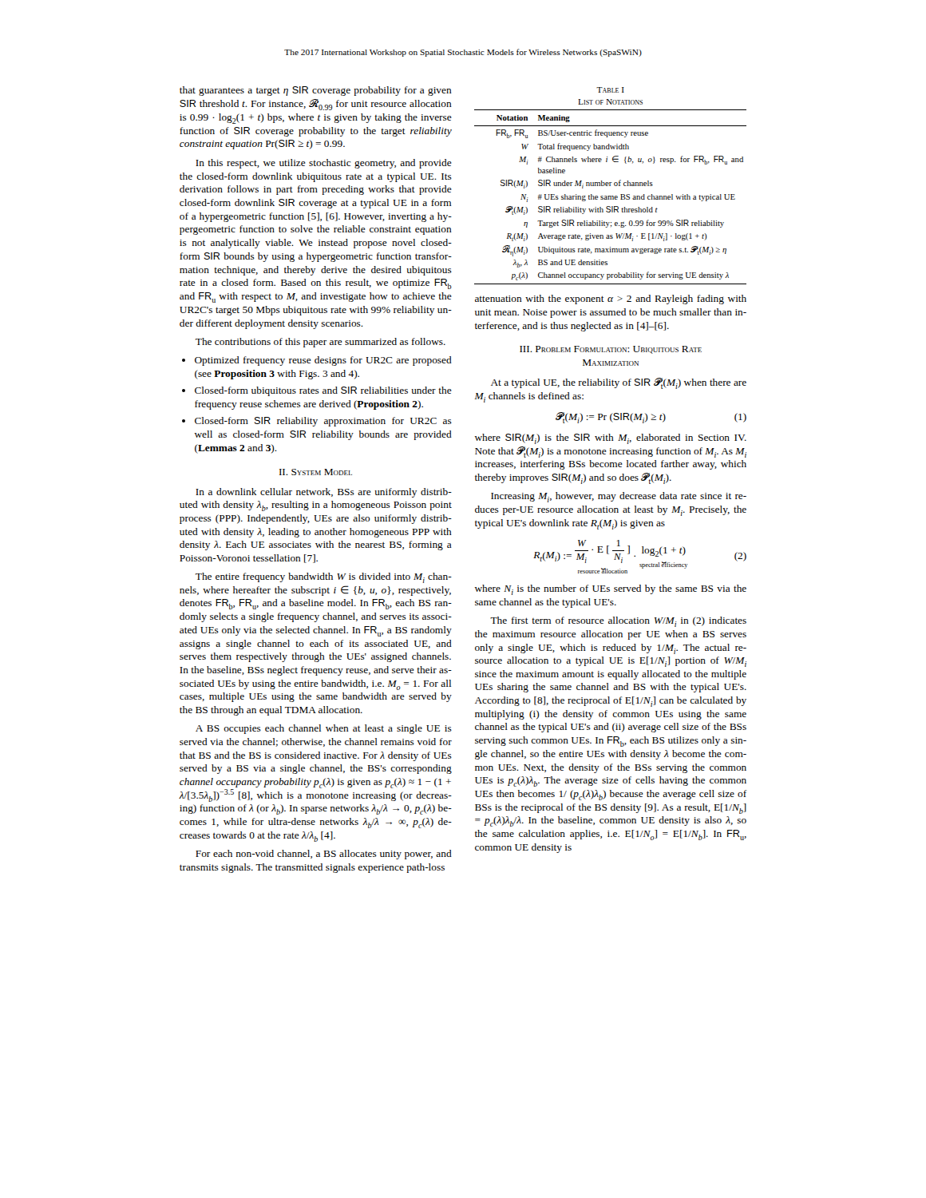The 2017 International Workshop on Spatial Stochastic Models for Wireless Networks (SpaSWiN)
that guarantees a target η SIR coverage probability for a given SIR threshold t. For instance, 𝓡0.99 for unit resource allocation is 0.99 · log2(1 + t) bps, where t is given by taking the inverse function of SIR coverage probability to the target reliability constraint equation Pr(SIR ≥ t) = 0.99.
In this respect, we utilize stochastic geometry, and provide the closed-form downlink ubiquitous rate at a typical UE. Its derivation follows in part from preceding works that provide closed-form downlink SIR coverage at a typical UE in a form of a hypergeometric function [5], [6]. However, inverting a hypergeometric function to solve the reliable constraint equation is not analytically viable. We instead propose novel closed-form SIR bounds by using a hypergeometric function transformation technique, and thereby derive the desired ubiquitous rate in a closed form. Based on this result, we optimize FRb and FRu with respect to M, and investigate how to achieve the UR2C's target 50 Mbps ubiquitous rate with 99% reliability under different deployment density scenarios.
The contributions of this paper are summarized as follows.
Optimized frequency reuse designs for UR2C are proposed (see Proposition 3 with Figs. 3 and 4).
Closed-form ubiquitous rates and SIR reliabilities under the frequency reuse schemes are derived (Proposition 2).
Closed-form SIR reliability approximation for UR2C as well as closed-form SIR reliability bounds are provided (Lemmas 2 and 3).
II. System Model
In a downlink cellular network, BSs are uniformly distributed with density λb, resulting in a homogeneous Poisson point process (PPP). Independently, UEs are also uniformly distributed with density λ, leading to another homogeneous PPP with density λ. Each UE associates with the nearest BS, forming a Poisson-Voronoi tessellation [7].
The entire frequency bandwidth W is divided into Mi channels, where hereafter the subscript i ∈ {b, u, o}, respectively, denotes FRb, FRu, and a baseline model. In FRb, each BS randomly selects a single frequency channel, and serves its associated UEs only via the selected channel. In FRu, a BS randomly assigns a single channel to each of its associated UE, and serves them respectively through the UEs' assigned channels. In the baseline, BSs neglect frequency reuse, and serve their associated UEs by using the entire bandwidth, i.e. Mo = 1. For all cases, multiple UEs using the same bandwidth are served by the BS through an equal TDMA allocation.
A BS occupies each channel when at least a single UE is served via the channel; otherwise, the channel remains void for that BS and the BS is considered inactive. For λ density of UEs served by a BS via a single channel, the BS's corresponding channel occupancy probability pc(λ) is given as pc(λ) ≈ 1 − (1 + λ/[3.5λb])−3.5 [8], which is a monotone increasing (or decreasing) function of λ (or λb). In sparse networks λb/λ → 0, pc(λ) becomes 1, while for ultra-dense networks λb/λ → ∞, pc(λ) decreases towards 0 at the rate λ/λb [4].
For each non-void channel, a BS allocates unity power, and transmits signals. The transmitted signals experience path-loss
Table I List of Notations
| Notation | Meaning |
| --- | --- |
| FR b , FR u | BS/User-centric frequency reuse |
| W | Total frequency bandwidth |
| M i | # Channels where i ∈ { b , u , o } resp. for FR b , FR u and baseline |
| SIR ( M i ) | SIR under M i number of channels |
| N i | # UEs sharing the same BS and channel with a typical UE |
| 𝓟 t ( M i ) | SIR reliability with SIR threshold t |
| η | Target SIR reliability; e.g. 0.99 for 99% SIR reliability |
| R t ( M i ) | Average rate, given as W / M i · E [1/ N i ] · log(1 + t ) |
| 𝓡 η ( M i ) | Ubiquitous rate, maximum avgerage rate s.t. 𝓟 t ( M i ) ≥ η |
| λ b , λ | BS and UE densities |
| p c ( λ ) | Channel occupancy probability for serving UE density λ |
attenuation with the exponent α > 2 and Rayleigh fading with unit mean. Noise power is assumed to be much smaller than interference, and is thus neglected as in [4]–[6].
III. Problem Formulation: Ubiquitous Rate
Maximization
At a typical UE, the reliability of SIR 𝓟t(Mi) when there are Mi channels is defined as:
𝓟t(Mi) := Pr (SIR(Mi) ≥ t) (1)
where SIR(Mi) is the SIR with Mi, elaborated in Section IV. Note that 𝓟t(Mi) is a monotone increasing function of Mi. As Mi increases, interfering BSs become located farther away, which thereby improves SIR(Mi) and so does 𝓟t(Mi).
Increasing Mi, however, may decrease data rate since it reduces per-UE resource allocation at least by Mi. Precisely, the typical UE's downlink rate Rt(Mi) is given as
Rt(Mi) := WMi · E [ 1 Ni ] ⏟ resource allocation · log2(1 + t) ⏟ spectral efficiency (2)
where Ni is the number of UEs served by the same BS via the same channel as the typical UE's.
The first term of resource allocation W/Mi in (2) indicates the maximum resource allocation per UE when a BS serves only a single UE, which is reduced by 1/Mi. The actual resource allocation to a typical UE is E[1/Ni] portion of W/Mi since the maximum amount is equally allocated to the multiple UEs sharing the same channel and BS with the typical UE's. According to [8], the reciprocal of E[1/Ni] can be calculated by multiplying (i) the density of common UEs using the same channel as the typical UE's and (ii) average cell size of the BSs serving such common UEs. In FRb, each BS utilizes only a single channel, so the entire UEs with density λ become the common UEs. Next, the density of the BSs serving the common UEs is pc(λ)λb. The average size of cells having the common UEs then becomes 1/ (pc(λ)λb) because the average cell size of BSs is the reciprocal of the BS density [9]. As a result, E[1/Nb] = pc(λ)λb/λ. In the baseline, common UE density is also λ, so the same calculation applies, i.e. E[1/No] = E[1/Nb]. In FRu, common UE density is